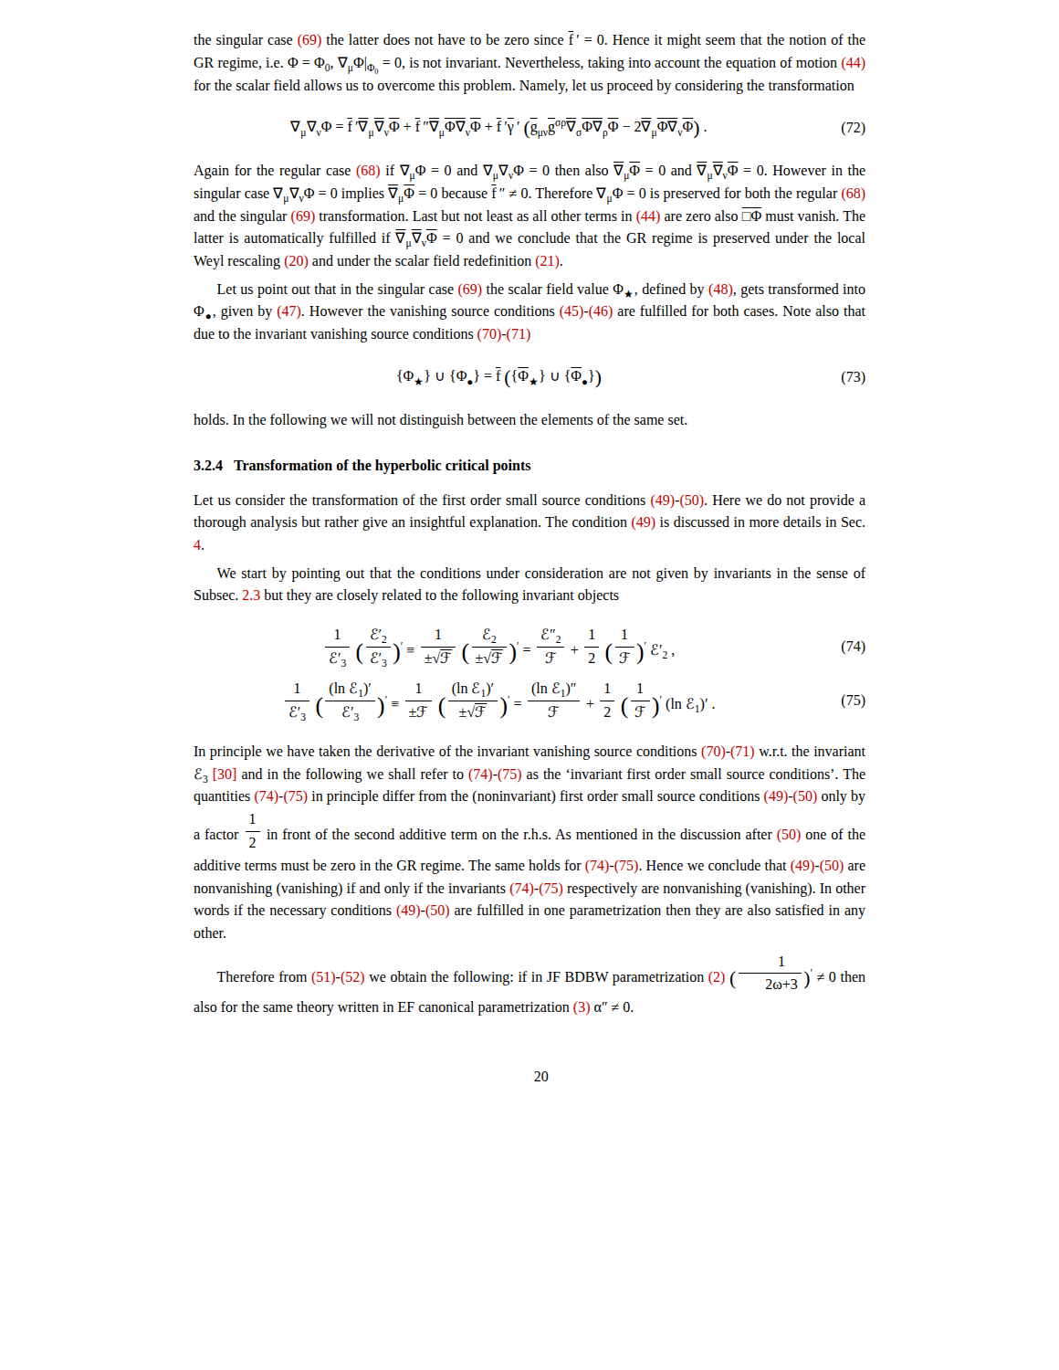the singular case (69) the latter does not have to be zero since f ′ = 0. Hence it might seem that the notion of the GR regime, i.e. Φ = Φ0, ∇μΦ|Φ0 = 0, is not invariant. Nevertheless, taking into account the equation of motion (44) for the scalar field allows us to overcome this problem. Namely, let us proceed by considering the transformation
∇μ∇νΦ = f ′∇μ∇νΦ + f ″∇μΦ∇νΦ + f ′γ ′ (gμνgσρ∇σΦ∇ρΦ − 2∇μΦ∇νΦ) .
(72)
Again for the regular case (68) if ∇μΦ = 0 and ∇μ∇νΦ = 0 then also ∇μΦ = 0 and ∇μ∇νΦ = 0. However in the singular case ∇μ∇νΦ = 0 implies ∇μΦ = 0 because f ″ ≠ 0. Therefore ∇μΦ = 0 is preserved for both the regular (68) and the singular (69) transformation. Last but not least as all other terms in (44) are zero also □Φ must vanish. The latter is automatically fulfilled if ∇μ∇νΦ = 0 and we conclude that the GR regime is preserved under the local Weyl rescaling (20) and under the scalar field redefinition (21).
Let us point out that in the singular case (69) the scalar field value Φ★, defined by (48), gets transformed into Φ●, given by (47). However the vanishing source conditions (45)-(46) are fulfilled for both cases. Note also that due to the invariant vanishing source conditions (70)-(71)
{Φ★} ∪ {Φ●} = f ({Φ★} ∪ {Φ●})
(73)
holds. In the following we will not distinguish between the elements of the same set.
3.2.4 Transformation of the hyperbolic critical points
Let us consider the transformation of the first order small source conditions (49)-(50). Here we do not provide a thorough analysis but rather give an insightful explanation. The condition (49) is discussed in more details in Sec. 4.
We start by pointing out that the conditions under consideration are not given by invariants in the sense of Subsec. 2.3 but they are closely related to the following invariant objects
1 ℰ′3 (ℰ′2 ℰ′3)′ ≡ 1±√ℱ (ℰ2±√ℱ)′ = ℰ″2 ℱ + 12 (1 ℱ)′ ℰ′2 ,
(74)
1 ℰ′3 ((ln ℰ1)′ℰ′3)′ ≡ 1±ℱ ((ln ℰ1)′±√ℱ)′ = (ln ℰ1)″ℱ + 12 (1 ℱ)′ (ln ℰ1)′ .
(75)
In principle we have taken the derivative of the invariant vanishing source conditions (70)-(71) w.r.t. the invariant ℰ3 [30] and in the following we shall refer to (74)-(75) as the ‘invariant first order small source conditions’. The quantities (74)-(75) in principle differ from the (noninvariant) first order small source conditions (49)-(50) only by a factor 12 in front of the second additive term on the r.h.s. As mentioned in the discussion after (50) one of the additive terms must be zero in the GR regime. The same holds for (74)-(75). Hence we conclude that (49)-(50) are nonvanishing (vanishing) if and only if the invariants (74)-(75) respectively are nonvanishing (vanishing). In other words if the necessary conditions (49)-(50) are fulfilled in one parametrization then they are also satisfied in any other.
Therefore from (51)-(52) we obtain the following: if in JF BDBW parametrization (2) (12ω+3)′ ≠ 0 then also for the same theory written in EF canonical parametrization (3) α″ ≠ 0.
20